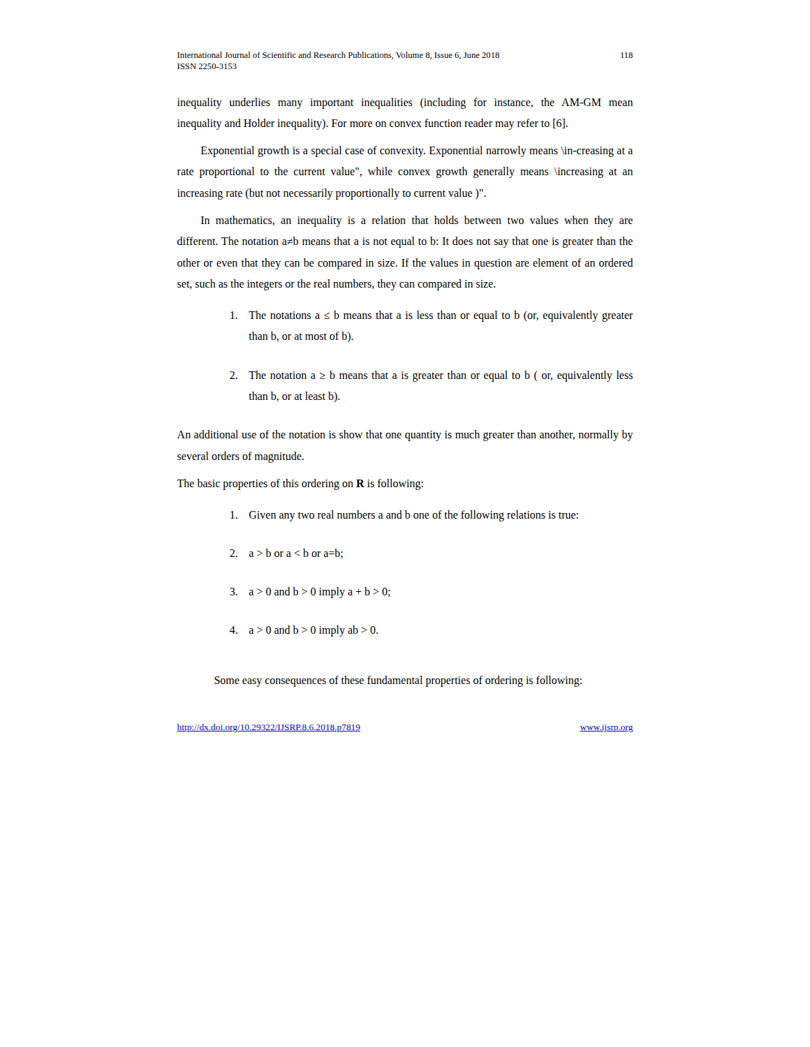International Journal of Scientific and Research Publications, Volume 8, Issue 6, June 2018
ISSN 2250-3153
118
inequality underlies many important inequalities (including for instance, the AM-GM mean inequality and Holder inequality). For more on convex function reader may refer to [6].
Exponential growth is a special case of convexity. Exponential narrowly means \in-creasing at a rate proportional to the current value", while convex growth generally means \increasing at an increasing rate (but not necessarily proportionally to current value )".
In mathematics, an inequality is a relation that holds between two values when they are different. The notation a≠b means that a is not equal to b: It does not say that one is greater than the other or even that they can be compared in size. If the values in question are element of an ordered set, such as the integers or the real numbers, they can compared in size.
The notations a ≤ b means that a is less than or equal to b (or, equivalently greater than b, or at most of b).
The notation a ≥ b means that a is greater than or equal to b ( or, equivalently less than b, or at least b).
An additional use of the notation is show that one quantity is much greater than another, normally by several orders of magnitude.
The basic properties of this ordering on R is following:
Given any two real numbers a and b one of the following relations is true:
a > b or a < b or a=b;
a > 0 and b > 0 imply a + b > 0;
a > 0 and b > 0 imply ab > 0.
Some easy consequences of these fundamental properties of ordering is following:
http://dx.doi.org/10.29322/IJSRP.8.6.2018.p7819
www.ijsrp.org